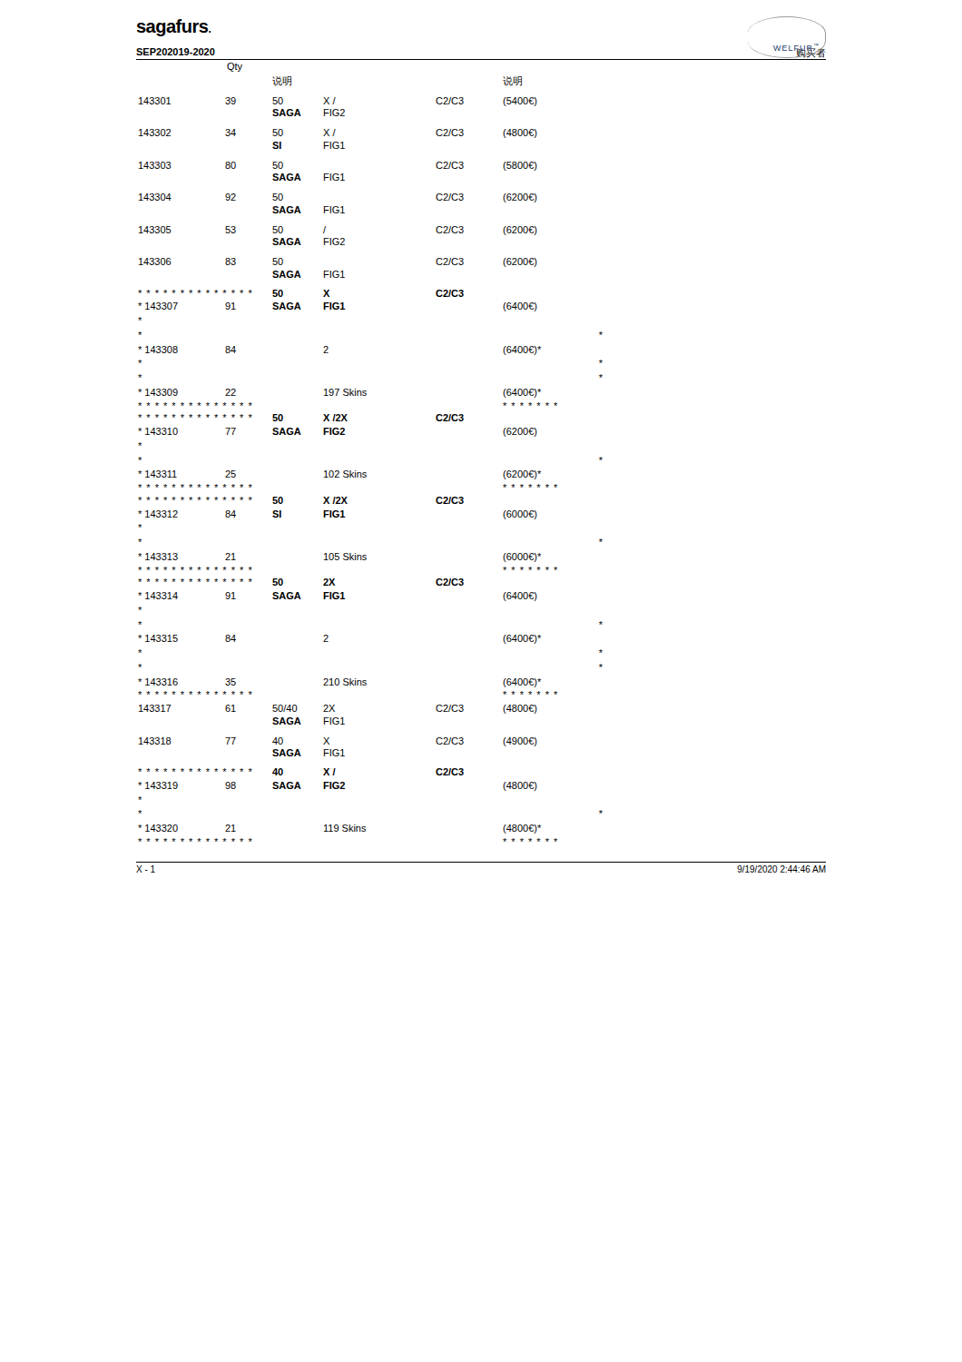sagafurs.
WELFUR™
SEP202019-2020 购买者
| | Qty | | | | | |
| | | 说明 | | 说明 | |
| 143301 | 39 | 50 SAGA | X / FIG2 | C2/C3 | (5400€) | |
| 143302 | 34 | 50 SI | X / FIG1 | C2/C3 | (4800€) | |
| 143303 | 80 | 50 SAGA | FIG1 | C2/C3 | (5800€) | |
| 143304 | 92 | 50 SAGA | FIG1 | C2/C3 | (6200€) | |
| 143305 | 53 | 50 SAGA | / FIG2 | C2/C3 | (6200€) | |
| 143306 | 83 | 50 SAGA | FIG1 | C2/C3 | (6200€) | |
| * * * * * * * * * * * * * * | 50 | X | C2/C3 | | |
| * 143307 | 91 | SAGA | FIG1 | | (6400€) | |
| * | | | | | | |
| * | | | | | * | |
| * 143308 | 84 | | 2 | | (6400€)* | |
| * | | | | | * | |
| * | | | | | * | |
| * 143309 | 22 | | 197 Skins | | (6400€)* | |
| * * * * * * * * * * * * * * | | | | * * * * * * * | |
| * * * * * * * * * * * * * * | 50 | X /2X | C2/C3 | | |
| * 143310 | 77 | SAGA | FIG2 | | (6200€) | |
| * | | | | | | |
| * | | | | | * | |
| * 143311 | 25 | | 102 Skins | | (6200€)* | |
| * * * * * * * * * * * * * * | | | | * * * * * * * | |
| * * * * * * * * * * * * * * | 50 | X /2X | C2/C3 | | |
| * 143312 | 84 | SI | FIG1 | | (6000€) | |
| * | | | | | | |
| * | | | | | * | |
| * 143313 | 21 | | 105 Skins | | (6000€)* | |
| * * * * * * * * * * * * * * | | | | * * * * * * * | |
| * * * * * * * * * * * * * * | 50 | 2X | C2/C3 | | |
| * 143314 | 91 | SAGA | FIG1 | | (6400€) | |
| * | | | | | | |
| * | | | | | * | |
| * 143315 | 84 | | 2 | | (6400€)* | |
| * | | | | | * | |
| * | | | | | * | |
| * 143316 | 35 | | 210 Skins | | (6400€)* | |
| * * * * * * * * * * * * * * | | | | * * * * * * * | |
| 143317 | 61 | 50/40 SAGA | 2X FIG1 | C2/C3 | (4800€) | |
| 143318 | 77 | 40 SAGA | X FIG1 | C2/C3 | (4900€) | |
| * * * * * * * * * * * * * * | 40 | X / | C2/C3 | | |
| * 143319 | 98 | SAGA | FIG2 | | (4800€) | |
| * | | | | | | |
| * | | | | | * | |
| * 143320 | 21 | | 119 Skins | | (4800€)* | |
| * * * * * * * * * * * * * * | | | | * * * * * * * | |
X - 1 9/19/2020 2:44:46 AM